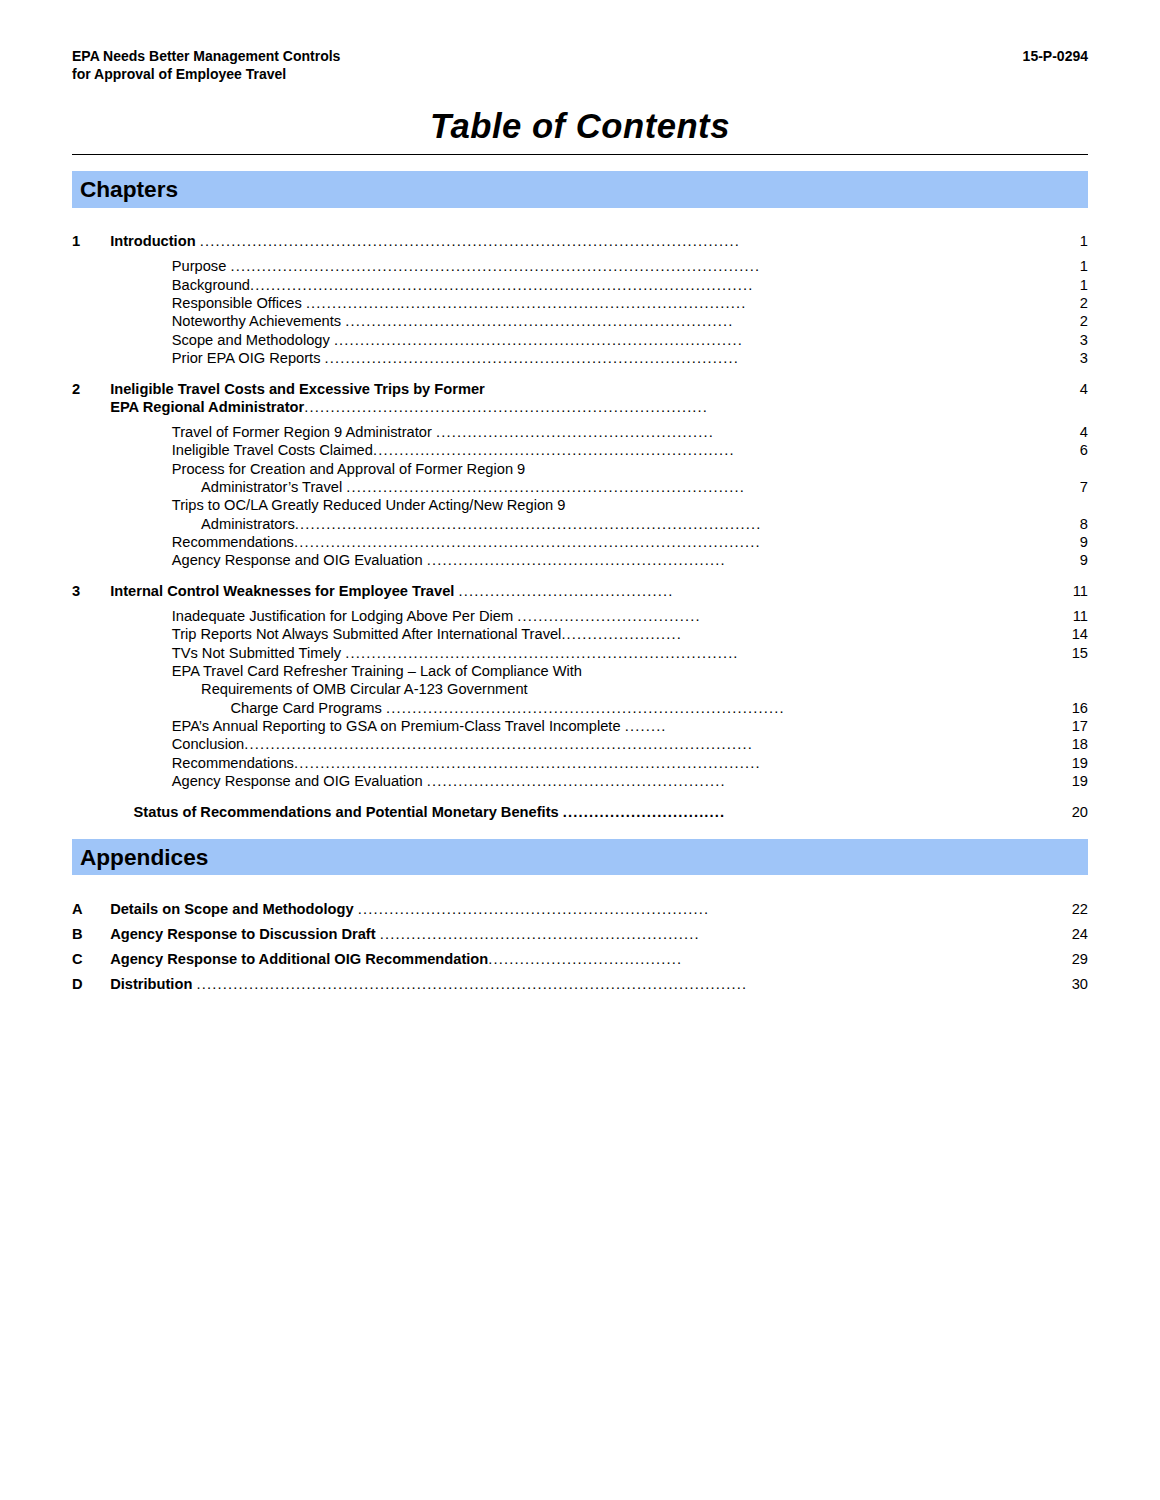EPA Needs Better Management Controls
for Approval of Employee Travel
15-P-0294
Table of Contents
Chapters
| 1 | Introduction ....................................................................................................... | 1 |
| | Purpose ..................................................................................................... | 1 |
| | Background ................................................................................................ | 1 |
| | Responsible Offices .................................................................................... | 2 |
| | Noteworthy Achievements .......................................................................... | 2 |
| | Scope and Methodology .............................................................................. | 3 |
| | Prior EPA OIG Reports ............................................................................... | 3 |
| 2 | Ineligible Travel Costs and Excessive Trips by Former EPA Regional Administrator ............................................................................. | 4 |
| | Travel of Former Region 9 Administrator ..................................................... | 4 |
| | Ineligible Travel Costs Claimed ..................................................................... | 6 |
| | Process for Creation and Approval of Former Region 9 | |
| | Administrator’s Travel ............................................................................ | 7 |
| | Trips to OC/LA Greatly Reduced Under Acting/New Region 9 | |
| | Administrators ......................................................................................... | 8 |
| | Recommendations ......................................................................................... | 9 |
| | Agency Response and OIG Evaluation ......................................................... | 9 |
| 3 | Internal Control Weaknesses for Employee Travel ......................................... | 11 |
| | Inadequate Justification for Lodging Above Per Diem ................................... | 11 |
| | Trip Reports Not Always Submitted After International Travel ....................... | 14 |
| | TVs Not Submitted Timely ........................................................................... | 15 |
| | EPA Travel Card Refresher Training – Lack of Compliance With | |
| | Requirements of OMB Circular A-123 Government | |
| | Charge Card Programs ............................................................................ | 16 |
| | EPA’s Annual Reporting to GSA on Premium-Class Travel Incomplete ........ | 17 |
| | Conclusion ................................................................................................. | 18 |
| | Recommendations ......................................................................................... | 19 |
| | Agency Response and OIG Evaluation ......................................................... | 19 |
| | Status of Recommendations and Potential Monetary Benefits ............................... | 20 |
Appendices
| A | Details on Scope and Methodology ................................................................... | 22 |
| B | Agency Response to Discussion Draft ............................................................. | 24 |
| C | Agency Response to Additional OIG Recommendation ..................................... | 29 |
| D | Distribution ......................................................................................................... | 30 |